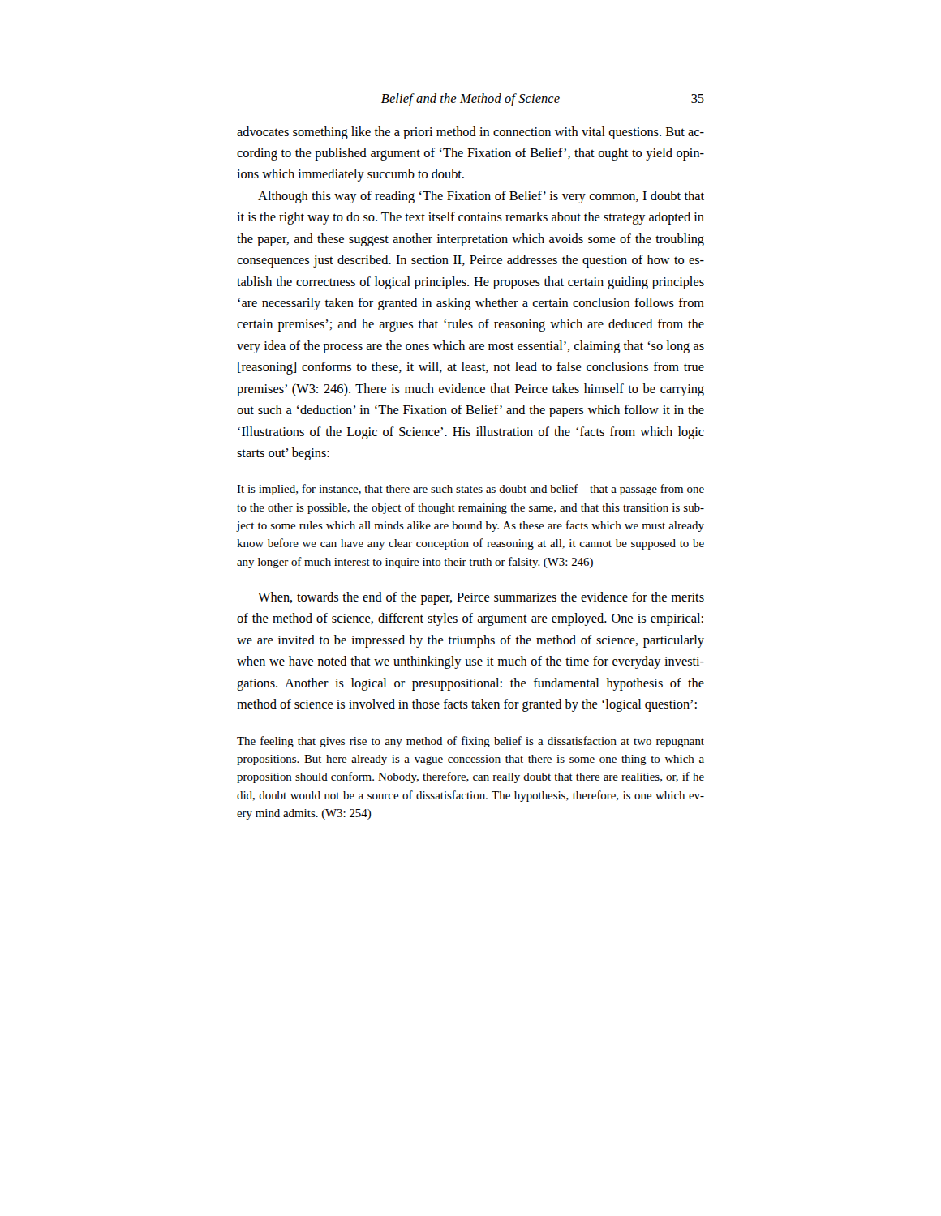Belief and the Method of Science 35
advocates something like the a priori method in connection with vital questions. But according to the published argument of ‘The Fixation of Belief’, that ought to yield opinions which immediately succumb to doubt.
Although this way of reading ‘The Fixation of Belief’ is very common, I doubt that it is the right way to do so. The text itself contains remarks about the strategy adopted in the paper, and these suggest another interpretation which avoids some of the troubling consequences just described. In section II, Peirce addresses the question of how to establish the correctness of logical principles. He proposes that certain guiding principles ‘are necessarily taken for granted in asking whether a certain conclusion follows from certain premises’; and he argues that ‘rules of reasoning which are deduced from the very idea of the process are the ones which are most essential’, claiming that ‘so long as [reasoning] conforms to these, it will, at least, not lead to false conclusions from true premises’ (W3: 246). There is much evidence that Peirce takes himself to be carrying out such a ‘deduction’ in ‘The Fixation of Belief’ and the papers which follow it in the ‘Illustrations of the Logic of Science’. His illustration of the ‘facts from which logic starts out’ begins:
It is implied, for instance, that there are such states as doubt and belief—that a passage from one to the other is possible, the object of thought remaining the same, and that this transition is subject to some rules which all minds alike are bound by. As these are facts which we must already know before we can have any clear conception of reasoning at all, it cannot be supposed to be any longer of much interest to inquire into their truth or falsity. (W3: 246)
When, towards the end of the paper, Peirce summarizes the evidence for the merits of the method of science, different styles of argument are employed. One is empirical: we are invited to be impressed by the triumphs of the method of science, particularly when we have noted that we unthinkingly use it much of the time for everyday investigations. Another is logical or presuppositional: the fundamental hypothesis of the method of science is involved in those facts taken for granted by the ‘logical question’:
The feeling that gives rise to any method of fixing belief is a dissatisfaction at two repugnant propositions. But here already is a vague concession that there is some one thing to which a proposition should conform. Nobody, therefore, can really doubt that there are realities, or, if he did, doubt would not be a source of dissatisfaction. The hypothesis, therefore, is one which every mind admits. (W3: 254)